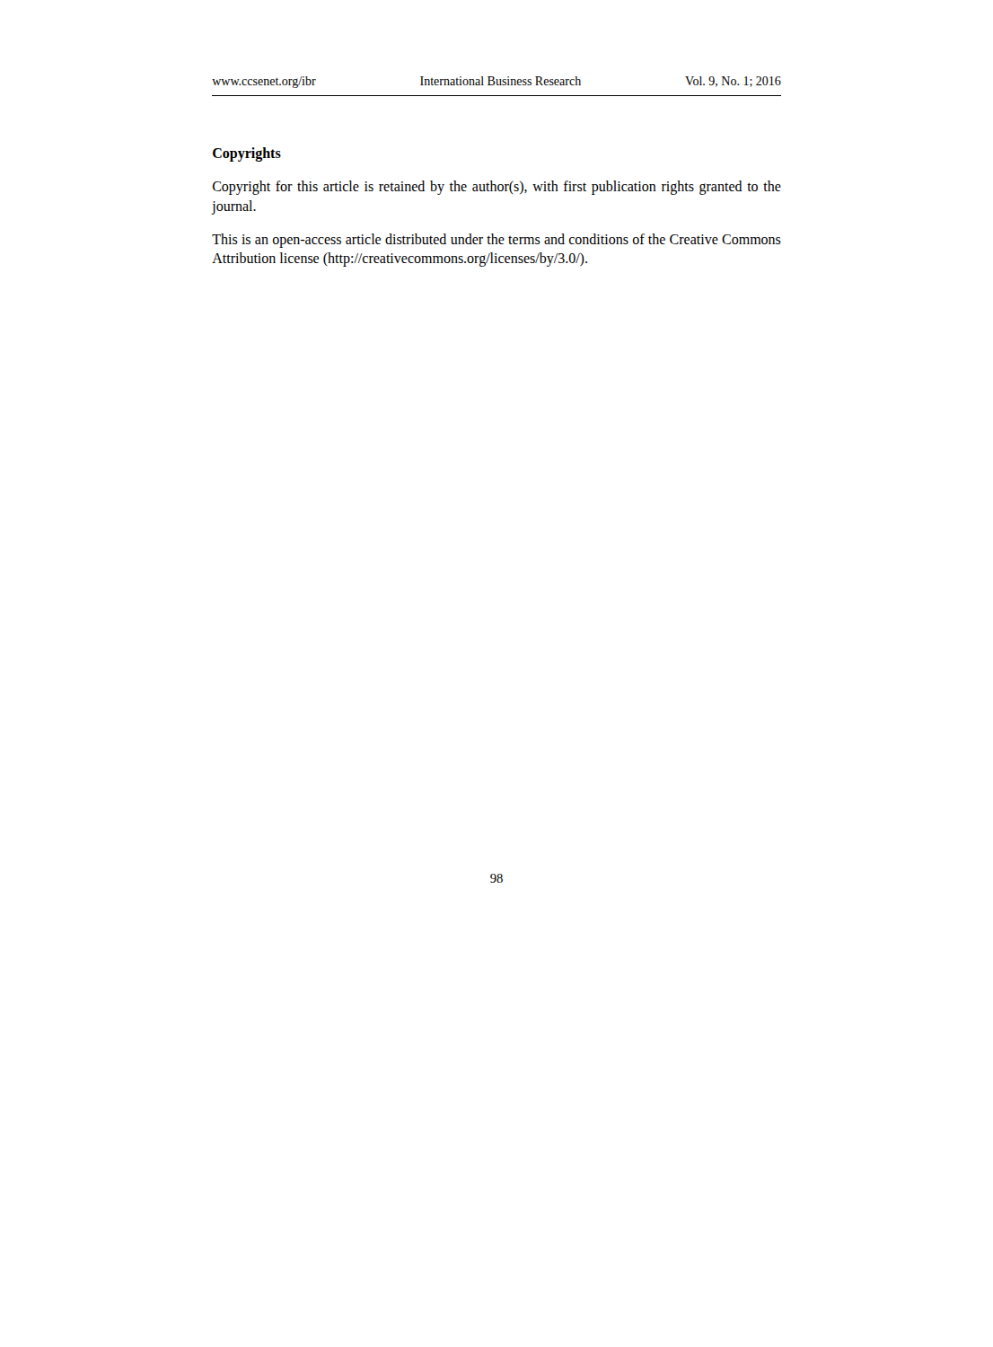www.ccsenet.org/ibr International Business Research Vol. 9, No. 1; 2016
Copyrights
Copyright for this article is retained by the author(s), with first publication rights granted to the journal.
This is an open-access article distributed under the terms and conditions of the Creative Commons Attribution license (http://creativecommons.org/licenses/by/3.0/).
98